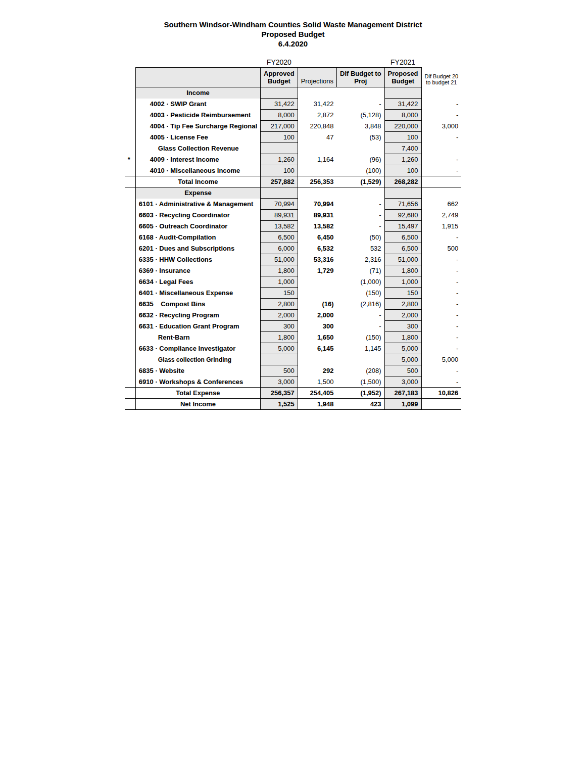Southern Windsor-Windham Counties Solid Waste Management District
Proposed Budget
6.4.2020
| | | FY2020 | | | FY2021 | |
| | | Approved Budget | Projections | Dif Budget to Proj | Proposed Budget | Dif Budget 20 to budget 21 |
| | Income | | | | | |
| | 4002 · SWIP Grant | 31,422 | 31,422 | - | 31,422 | - |
| | 4003 · Pesticide Reimbursement | 8,000 | 2,872 | (5,128) | 8,000 | - |
| | 4004 · Tip Fee Surcharge Regional | 217,000 | 220,848 | 3,848 | 220,000 | 3,000 |
| | 4005 · License Fee | 100 | 47 | (53) | 100 | - |
| | Glass Collection Revenue | | | | 7,400 | |
| * | 4009 · Interest Income | 1,260 | 1,164 | (96) | 1,260 | - |
| | 4010 · Miscellaneous Income | 100 | | (100) | 100 | - |
| | Total Income | 257,882 | 256,353 | (1,529) | 268,282 | |
| | Expense | | | | | |
| | 6101 · Administrative & Management | 70,994 | 70,994 | - | 71,656 | 662 |
| | 6603 · Recycling Coordinator | 89,931 | 89,931 | - | 92,680 | 2,749 |
| | 6605 · Outreach Coordinator | 13,582 | 13,582 | - | 15,497 | 1,915 |
| | 6168 · Audit-Compilation | 6,500 | 6,450 | (50) | 6,500 | - |
| | 6201 · Dues and Subscriptions | 6,000 | 6,532 | 532 | 6,500 | 500 |
| | 6335 · HHW Collections | 51,000 | 53,316 | 2,316 | 51,000 | - |
| | 6369 · Insurance | 1,800 | 1,729 | (71) | 1,800 | - |
| | 6634 · Legal Fees | 1,000 | | (1,000) | 1,000 | - |
| | 6401 · Miscellaneous Expense | 150 | | (150) | 150 | - |
| | 6635 Compost Bins | 2,800 | (16) | (2,816) | 2,800 | - |
| | 6632 · Recycling Program | 2,000 | 2,000 | - | 2,000 | - |
| | 6631 · Education Grant Program | 300 | 300 | - | 300 | - |
| | Rent-Barn | 1,800 | 1,650 | (150) | 1,800 | - |
| | 6633 · Compliance Investigator | 5,000 | 6,145 | 1,145 | 5,000 | - |
| | Glass collection Grinding | | | | 5,000 | 5,000 |
| | 6835 · Website | 500 | 292 | (208) | 500 | - |
| | 6910 · Workshops & Conferences | 3,000 | 1,500 | (1,500) | 3,000 | - |
| | Total Expense | 256,357 | 254,405 | (1,952) | 267,183 | 10,826 |
| | Net Income | 1,525 | 1,948 | 423 | 1,099 | |